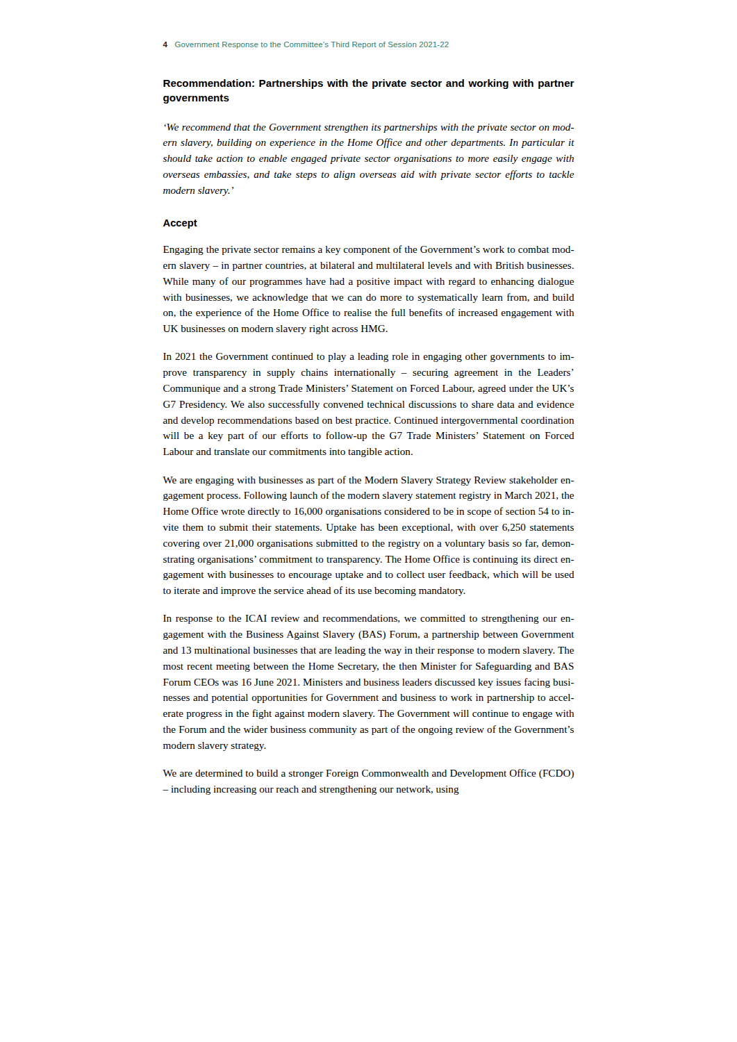4 Government Response to the Committee’s Third Report of Session 2021-22
Recommendation: Partnerships with the private sector and working with partner governments
‘We recommend that the Government strengthen its partnerships with the private sector on modern slavery, building on experience in the Home Office and other departments. In particular it should take action to enable engaged private sector organisations to more easily engage with overseas embassies, and take steps to align overseas aid with private sector efforts to tackle modern slavery.’
Accept
Engaging the private sector remains a key component of the Government’s work to combat modern slavery – in partner countries, at bilateral and multilateral levels and with British businesses. While many of our programmes have had a positive impact with regard to enhancing dialogue with businesses, we acknowledge that we can do more to systematically learn from, and build on, the experience of the Home Office to realise the full benefits of increased engagement with UK businesses on modern slavery right across HMG.
In 2021 the Government continued to play a leading role in engaging other governments to improve transparency in supply chains internationally – securing agreement in the Leaders’ Communique and a strong Trade Ministers’ Statement on Forced Labour, agreed under the UK’s G7 Presidency. We also successfully convened technical discussions to share data and evidence and develop recommendations based on best practice. Continued intergovernmental coordination will be a key part of our efforts to follow-up the G7 Trade Ministers’ Statement on Forced Labour and translate our commitments into tangible action.
We are engaging with businesses as part of the Modern Slavery Strategy Review stakeholder engagement process. Following launch of the modern slavery statement registry in March 2021, the Home Office wrote directly to 16,000 organisations considered to be in scope of section 54 to invite them to submit their statements. Uptake has been exceptional, with over 6,250 statements covering over 21,000 organisations submitted to the registry on a voluntary basis so far, demonstrating organisations’ commitment to transparency. The Home Office is continuing its direct engagement with businesses to encourage uptake and to collect user feedback, which will be used to iterate and improve the service ahead of its use becoming mandatory.
In response to the ICAI review and recommendations, we committed to strengthening our engagement with the Business Against Slavery (BAS) Forum, a partnership between Government and 13 multinational businesses that are leading the way in their response to modern slavery. The most recent meeting between the Home Secretary, the then Minister for Safeguarding and BAS Forum CEOs was 16 June 2021. Ministers and business leaders discussed key issues facing businesses and potential opportunities for Government and business to work in partnership to accelerate progress in the fight against modern slavery. The Government will continue to engage with the Forum and the wider business community as part of the ongoing review of the Government’s modern slavery strategy.
We are determined to build a stronger Foreign Commonwealth and Development Office (FCDO) – including increasing our reach and strengthening our network, using